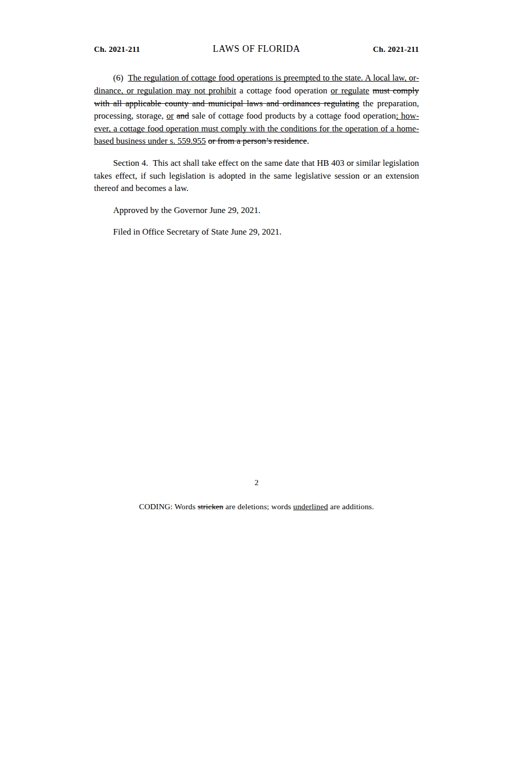Ch. 2021-211 LAWS OF FLORIDA Ch. 2021-211
(6) The regulation of cottage food operations is preempted to the state. A local law, ordinance, or regulation may not prohibit a cottage food operation or regulate must comply with all applicable county and municipal laws and ordinances regulating the preparation, processing, storage, or and sale of cottage food products by a cottage food operation; however, a cottage food operation must comply with the conditions for the operation of a home-based business under s. 559.955 or from a person’s residence.
Section 4. This act shall take effect on the same date that HB 403 or similar legislation takes effect, if such legislation is adopted in the same legislative session or an extension thereof and becomes a law.
Approved by the Governor June 29, 2021.
Filed in Office Secretary of State June 29, 2021.
2
CODING: Words stricken are deletions; words underlined are additions.